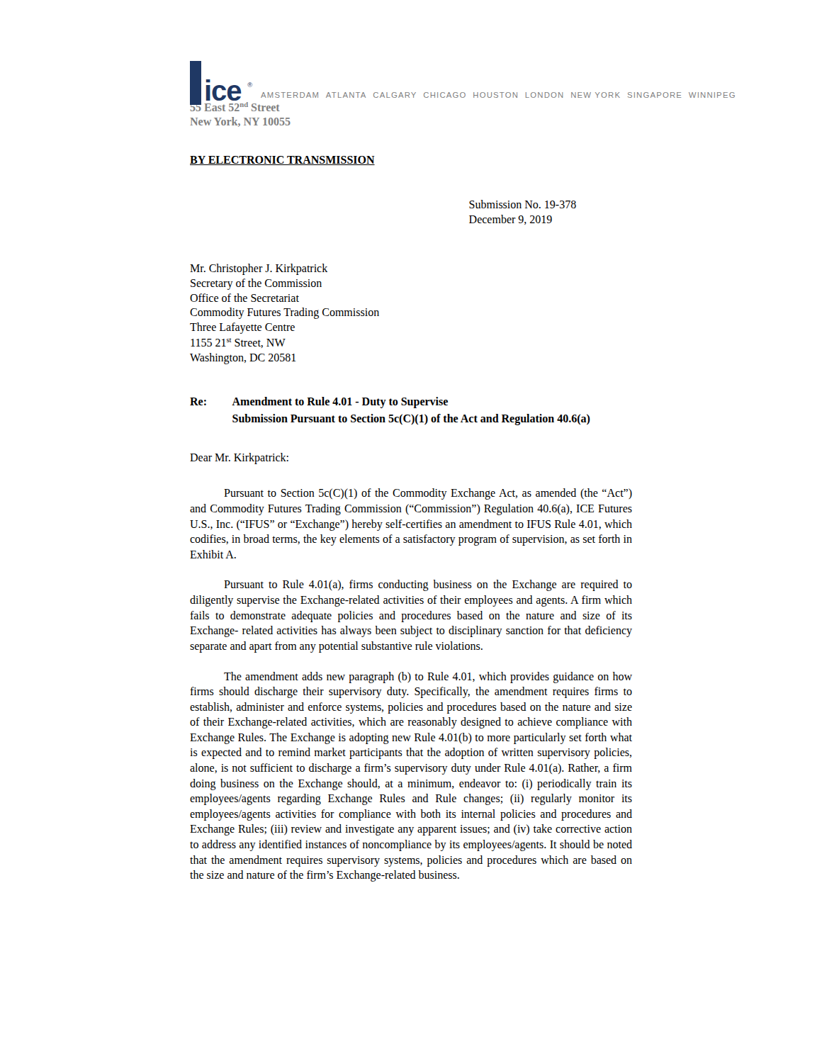ice ®
AMSTERDAM ATLANTA CALGARY CHICAGO HOUSTON LONDON NEW YORK SINGAPORE WINNIPEG
55 East 52nd Street
New York, NY 10055
BY ELECTRONIC TRANSMISSION
Submission No. 19-378
December 9, 2019
Mr. Christopher J. Kirkpatrick
Secretary of the Commission
Office of the Secretariat
Commodity Futures Trading Commission
Three Lafayette Centre
1155 21st Street, NW
Washington, DC 20581
Re:
Amendment to Rule 4.01 - Duty to Supervise
Submission Pursuant to Section 5c(C)(1) of the Act and Regulation 40.6(a)
Dear Mr. Kirkpatrick:
Pursuant to Section 5c(C)(1) of the Commodity Exchange Act, as amended (the “Act”) and Commodity Futures Trading Commission (“Commission”) Regulation 40.6(a), ICE Futures U.S., Inc. (“IFUS” or “Exchange”) hereby self-certifies an amendment to IFUS Rule 4.01, which codifies, in broad terms, the key elements of a satisfactory program of supervision, as set forth in Exhibit A.
Pursuant to Rule 4.01(a), firms conducting business on the Exchange are required to diligently supervise the Exchange-related activities of their employees and agents. A firm which fails to demonstrate adequate policies and procedures based on the nature and size of its Exchange- related activities has always been subject to disciplinary sanction for that deficiency separate and apart from any potential substantive rule violations.
The amendment adds new paragraph (b) to Rule 4.01, which provides guidance on how firms should discharge their supervisory duty. Specifically, the amendment requires firms to establish, administer and enforce systems, policies and procedures based on the nature and size of their Exchange-related activities, which are reasonably designed to achieve compliance with Exchange Rules. The Exchange is adopting new Rule 4.01(b) to more particularly set forth what is expected and to remind market participants that the adoption of written supervisory policies, alone, is not sufficient to discharge a firm’s supervisory duty under Rule 4.01(a). Rather, a firm doing business on the Exchange should, at a minimum, endeavor to: (i) periodically train its employees/agents regarding Exchange Rules and Rule changes; (ii) regularly monitor its employees/agents activities for compliance with both its internal policies and procedures and Exchange Rules; (iii) review and investigate any apparent issues; and (iv) take corrective action to address any identified instances of noncompliance by its employees/agents. It should be noted that the amendment requires supervisory systems, policies and procedures which are based on the size and nature of the firm’s Exchange-related business.